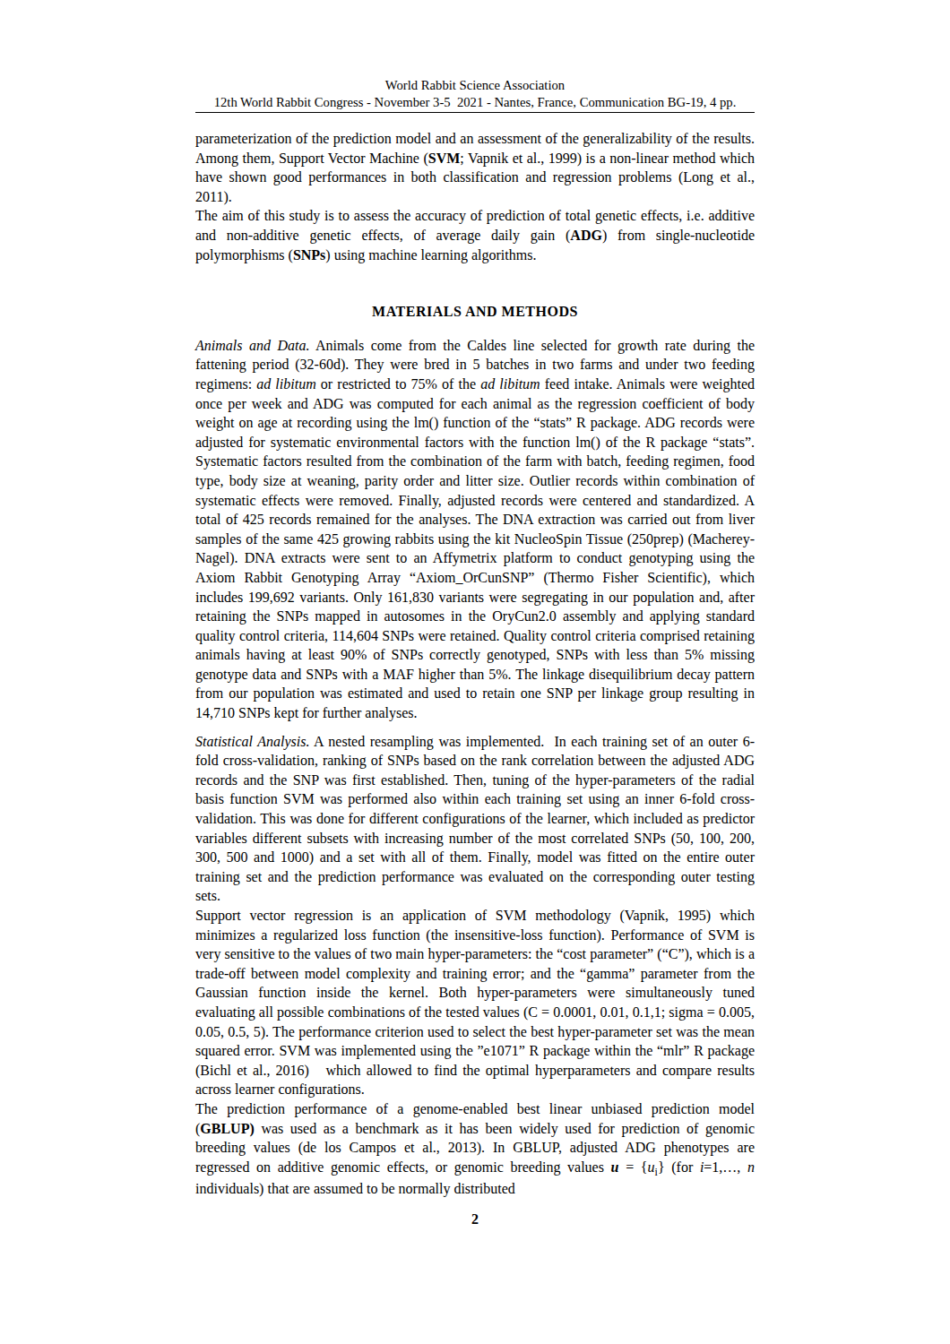World Rabbit Science Association 12th World Rabbit Congress - November 3-5 2021 - Nantes, France, Communication BG-19, 4 pp.
parameterization of the prediction model and an assessment of the generalizability of the results. Among them, Support Vector Machine (SVM; Vapnik et al., 1999) is a non-linear method which have shown good performances in both classification and regression problems (Long et al., 2011).
The aim of this study is to assess the accuracy of prediction of total genetic effects, i.e. additive and non-additive genetic effects, of average daily gain (ADG) from single-nucleotide polymorphisms (SNPs) using machine learning algorithms.
MATERIALS AND METHODS
Animals and Data. Animals come from the Caldes line selected for growth rate during the fattening period (32-60d). They were bred in 5 batches in two farms and under two feeding regimens: ad libitum or restricted to 75% of the ad libitum feed intake. Animals were weighted once per week and ADG was computed for each animal as the regression coefficient of body weight on age at recording using the lm() function of the “stats” R package. ADG records were adjusted for systematic environmental factors with the function lm() of the R package “stats”. Systematic factors resulted from the combination of the farm with batch, feeding regimen, food type, body size at weaning, parity order and litter size. Outlier records within combination of systematic effects were removed. Finally, adjusted records were centered and standardized. A total of 425 records remained for the analyses. The DNA extraction was carried out from liver samples of the same 425 growing rabbits using the kit NucleoSpin Tissue (250prep) (Macherey-Nagel). DNA extracts were sent to an Affymetrix platform to conduct genotyping using the Axiom Rabbit Genotyping Array “Axiom_OrCunSNP” (Thermo Fisher Scientific), which includes 199,692 variants. Only 161,830 variants were segregating in our population and, after retaining the SNPs mapped in autosomes in the OryCun2.0 assembly and applying standard quality control criteria, 114,604 SNPs were retained. Quality control criteria comprised retaining animals having at least 90% of SNPs correctly genotyped, SNPs with less than 5% missing genotype data and SNPs with a MAF higher than 5%. The linkage disequilibrium decay pattern from our population was estimated and used to retain one SNP per linkage group resulting in 14,710 SNPs kept for further analyses.
Statistical Analysis. A nested resampling was implemented. In each training set of an outer 6-fold cross-validation, ranking of SNPs based on the rank correlation between the adjusted ADG records and the SNP was first established. Then, tuning of the hyper-parameters of the radial basis function SVM was performed also within each training set using an inner 6-fold cross-validation. This was done for different configurations of the learner, which included as predictor variables different subsets with increasing number of the most correlated SNPs (50, 100, 200, 300, 500 and 1000) and a set with all of them. Finally, model was fitted on the entire outer training set and the prediction performance was evaluated on the corresponding outer testing sets.
Support vector regression is an application of SVM methodology (Vapnik, 1995) which minimizes a regularized loss function (the insensitive-loss function). Performance of SVM is very sensitive to the values of two main hyper-parameters: the “cost parameter” (“C”), which is a trade-off between model complexity and training error; and the “gamma” parameter from the Gaussian function inside the kernel. Both hyper-parameters were simultaneously tuned evaluating all possible combinations of the tested values (C = 0.0001, 0.01, 0.1,1; sigma = 0.005, 0.05, 0.5, 5). The performance criterion used to select the best hyper-parameter set was the mean squared error. SVM was implemented using the ”e1071” R package within the “mlr” R package (Bichl et al., 2016) which allowed to find the optimal hyperparameters and compare results across learner configurations.
The prediction performance of a genome-enabled best linear unbiased prediction model (GBLUP) was used as a benchmark as it has been widely used for prediction of genomic breeding values (de los Campos et al., 2013). In GBLUP, adjusted ADG phenotypes are regressed on additive genomic effects, or genomic breeding values u = {ui} (for i=1,…, n individuals) that are assumed to be normally distributed
2